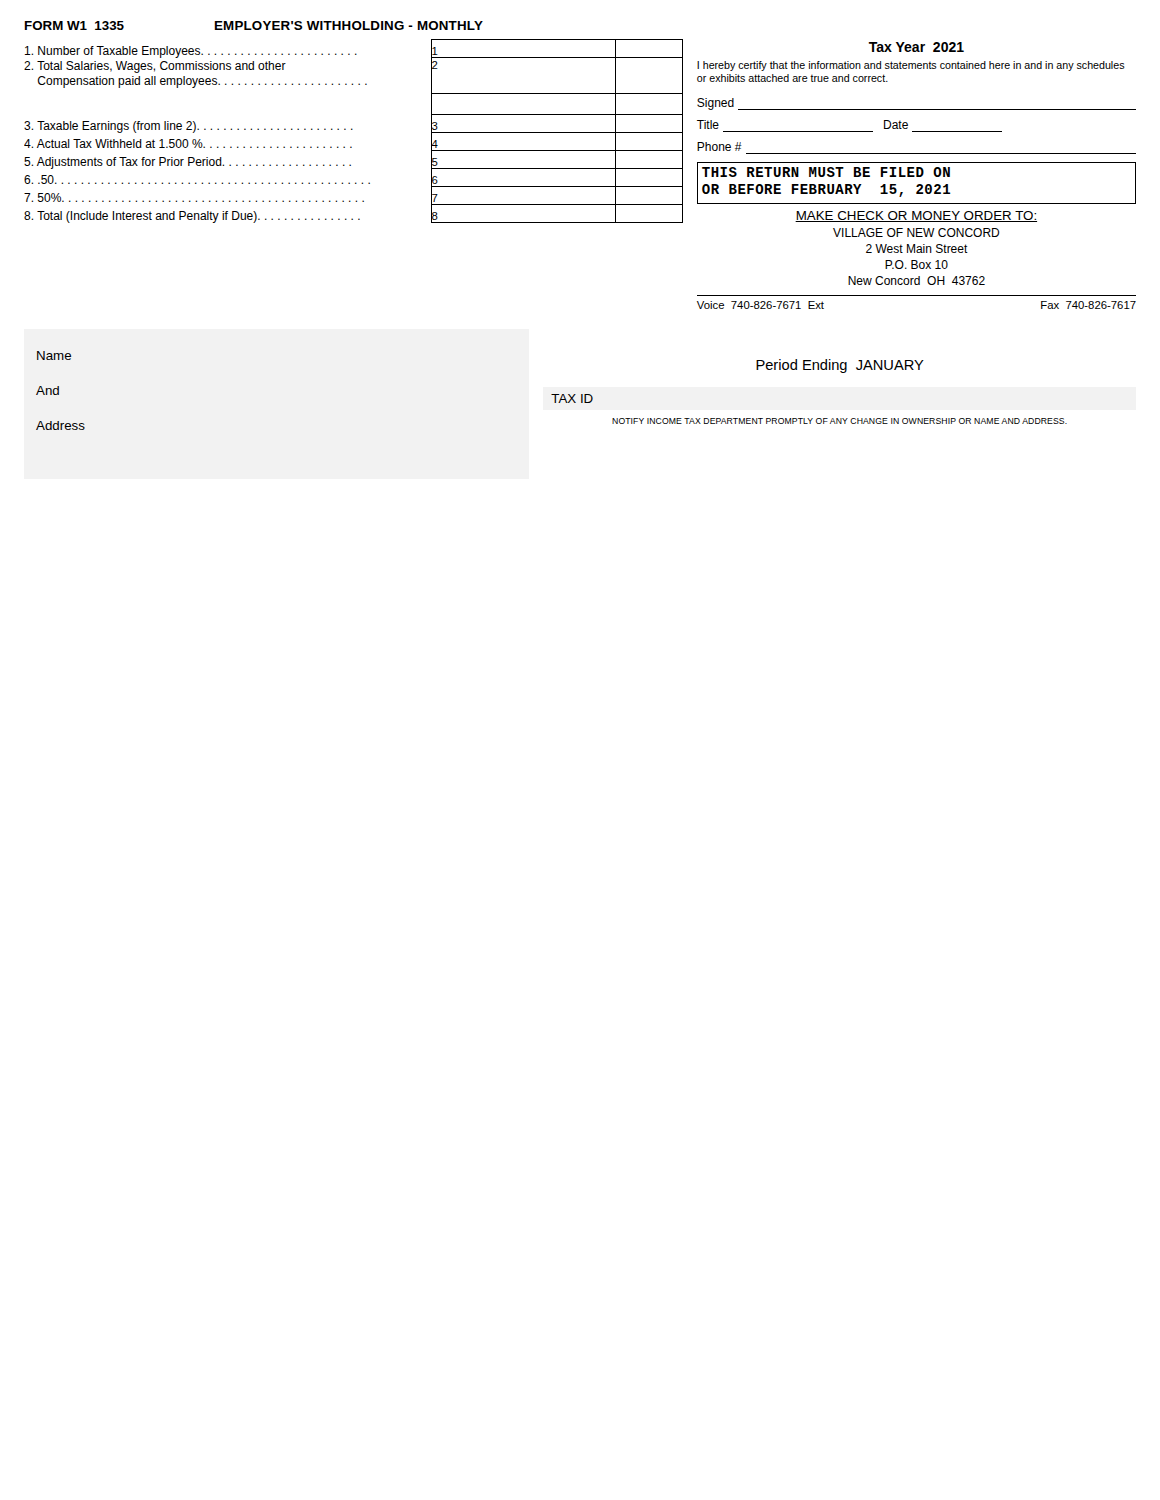FORM W1 1335
EMPLOYER'S WITHHOLDING - MONTHLY
| 1. Number of Taxable Employees. . . . . . . . . . . . . . . . . . . . . . . . | 1 | | |
| 2. Total Salaries, Wages, Commissions and other Compensation paid all employees. . . . . . . . . . . . . . . . . . . . . . . | 2 | | |
| 3. Taxable Earnings (from line 2). . . . . . . . . . . . . . . . . . . . . . . . | 3 | | |
| 4. Actual Tax Withheld at 1.500 %. . . . . . . . . . . . . . . . . . . . . . . | 4 | | |
| 5. Adjustments of Tax for Prior Period. . . . . . . . . . . . . . . . . . . . | 5 | | |
| 6. .50. . . . . . . . . . . . . . . . . . . . . . . . . . . . . . . . . . . . . . . . . . . . . . . . | 6 | | |
| 7. 50%. . . . . . . . . . . . . . . . . . . . . . . . . . . . . . . . . . . . . . . . . . . . . . | 7 | | |
| 8. Total (Include Interest and Penalty if Due). . . . . . . . . . . . . . . . | 8 | | |
Tax Year 2021
I hereby certify that the information and statements contained here in and in any schedules or exhibits attached are true and correct.
Signed
Title Date
Phone #
THIS RETURN MUST BE FILED ON
OR BEFORE FEBRUARY 15, 2021
MAKE CHECK OR MONEY ORDER TO:
VILLAGE OF NEW CONCORD
2 West Main Street
P.O. Box 10
New Concord OH 43762
Voice 740-826-7671 Ext Fax 740-826-7617
Name
And
Address
Period Ending JANUARY
TAX ID
NOTIFY INCOME TAX DEPARTMENT PROMPTLY OF ANY CHANGE IN OWNERSHIP OR NAME AND ADDRESS.